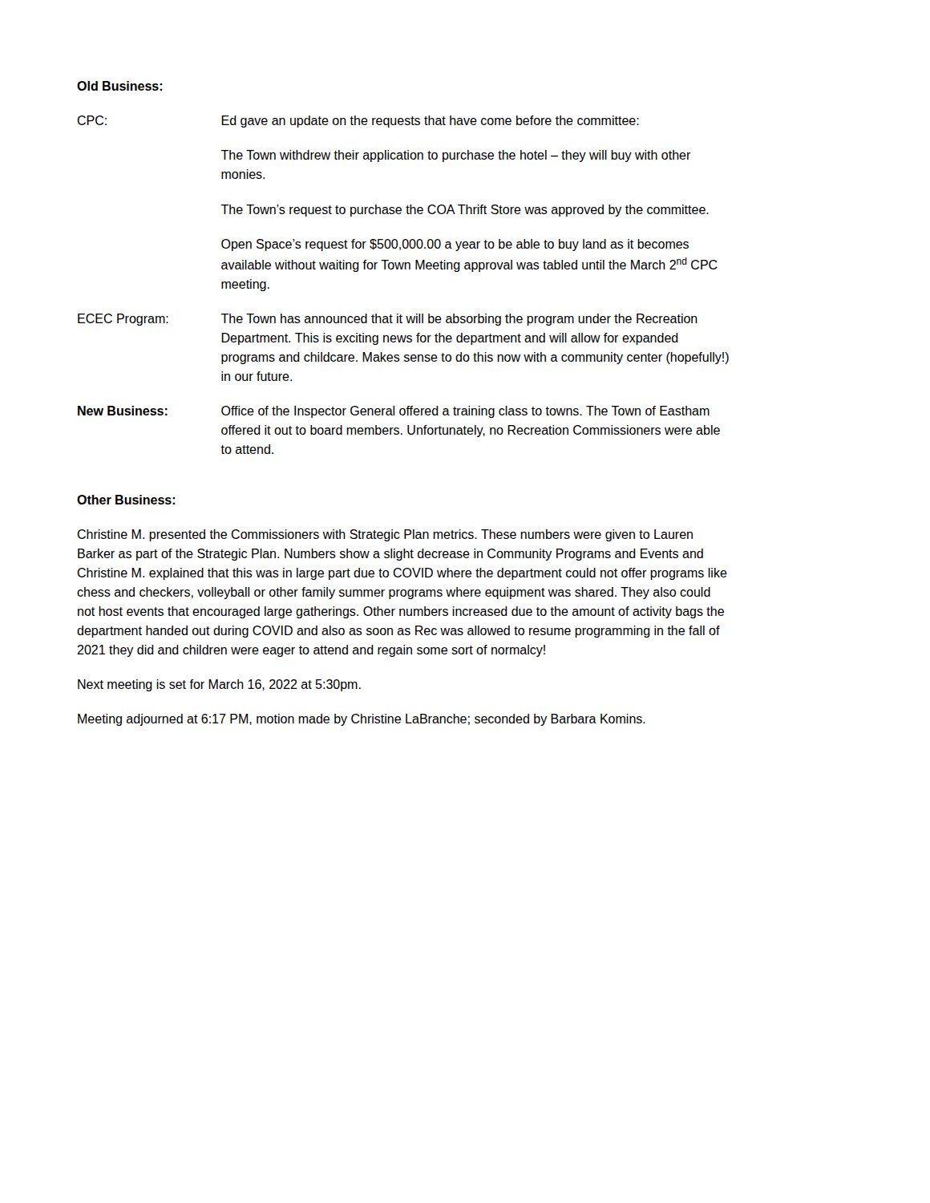Old Business:
| CPC: | Ed gave an update on the requests that have come before the committee: The Town withdrew their application to purchase the hotel – they will buy with other monies. The Town’s request to purchase the COA Thrift Store was approved by the committee. Open Space’s request for $500,000.00 a year to be able to buy land as it becomes available without waiting for Town Meeting approval was tabled until the March 2 nd CPC meeting. |
| ECEC Program: | The Town has announced that it will be absorbing the program under the Recreation Department. This is exciting news for the department and will allow for expanded programs and childcare. Makes sense to do this now with a community center (hopefully!) in our future. |
| New Business: | Office of the Inspector General offered a training class to towns. The Town of Eastham offered it out to board members. Unfortunately, no Recreation Commissioners were able to attend. |
Other Business:
Christine M. presented the Commissioners with Strategic Plan metrics. These numbers were given to Lauren Barker as part of the Strategic Plan. Numbers show a slight decrease in Community Programs and Events and Christine M. explained that this was in large part due to COVID where the department could not offer programs like chess and checkers, volleyball or other family summer programs where equipment was shared. They also could not host events that encouraged large gatherings. Other numbers increased due to the amount of activity bags the department handed out during COVID and also as soon as Rec was allowed to resume programming in the fall of 2021 they did and children were eager to attend and regain some sort of normalcy!
Next meeting is set for March 16, 2022 at 5:30pm.
Meeting adjourned at 6:17 PM, motion made by Christine LaBranche; seconded by Barbara Komins.